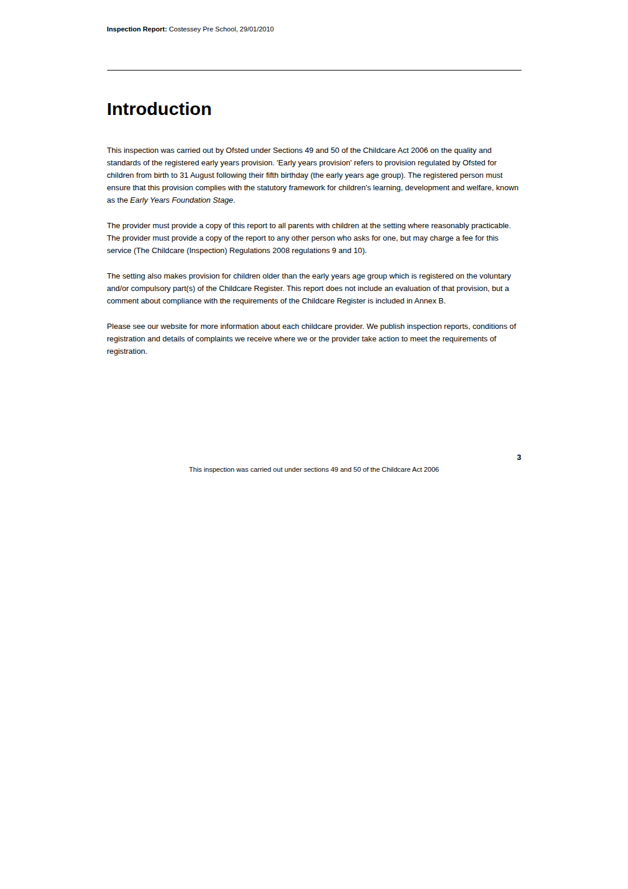Inspection Report: Costessey Pre School, 29/01/2010
Introduction
This inspection was carried out by Ofsted under Sections 49 and 50 of the Childcare Act 2006 on the quality and standards of the registered early years provision. 'Early years provision' refers to provision regulated by Ofsted for children from birth to 31 August following their fifth birthday (the early years age group). The registered person must ensure that this provision complies with the statutory framework for children's learning, development and welfare, known as the Early Years Foundation Stage.
The provider must provide a copy of this report to all parents with children at the setting where reasonably practicable. The provider must provide a copy of the report to any other person who asks for one, but may charge a fee for this service (The Childcare (Inspection) Regulations 2008 regulations 9 and 10).
The setting also makes provision for children older than the early years age group which is registered on the voluntary and/or compulsory part(s) of the Childcare Register. This report does not include an evaluation of that provision, but a comment about compliance with the requirements of the Childcare Register is included in Annex B.
Please see our website for more information about each childcare provider. We publish inspection reports, conditions of registration and details of complaints we receive where we or the provider take action to meet the requirements of registration.
3 This inspection was carried out under sections 49 and 50 of the Childcare Act 2006